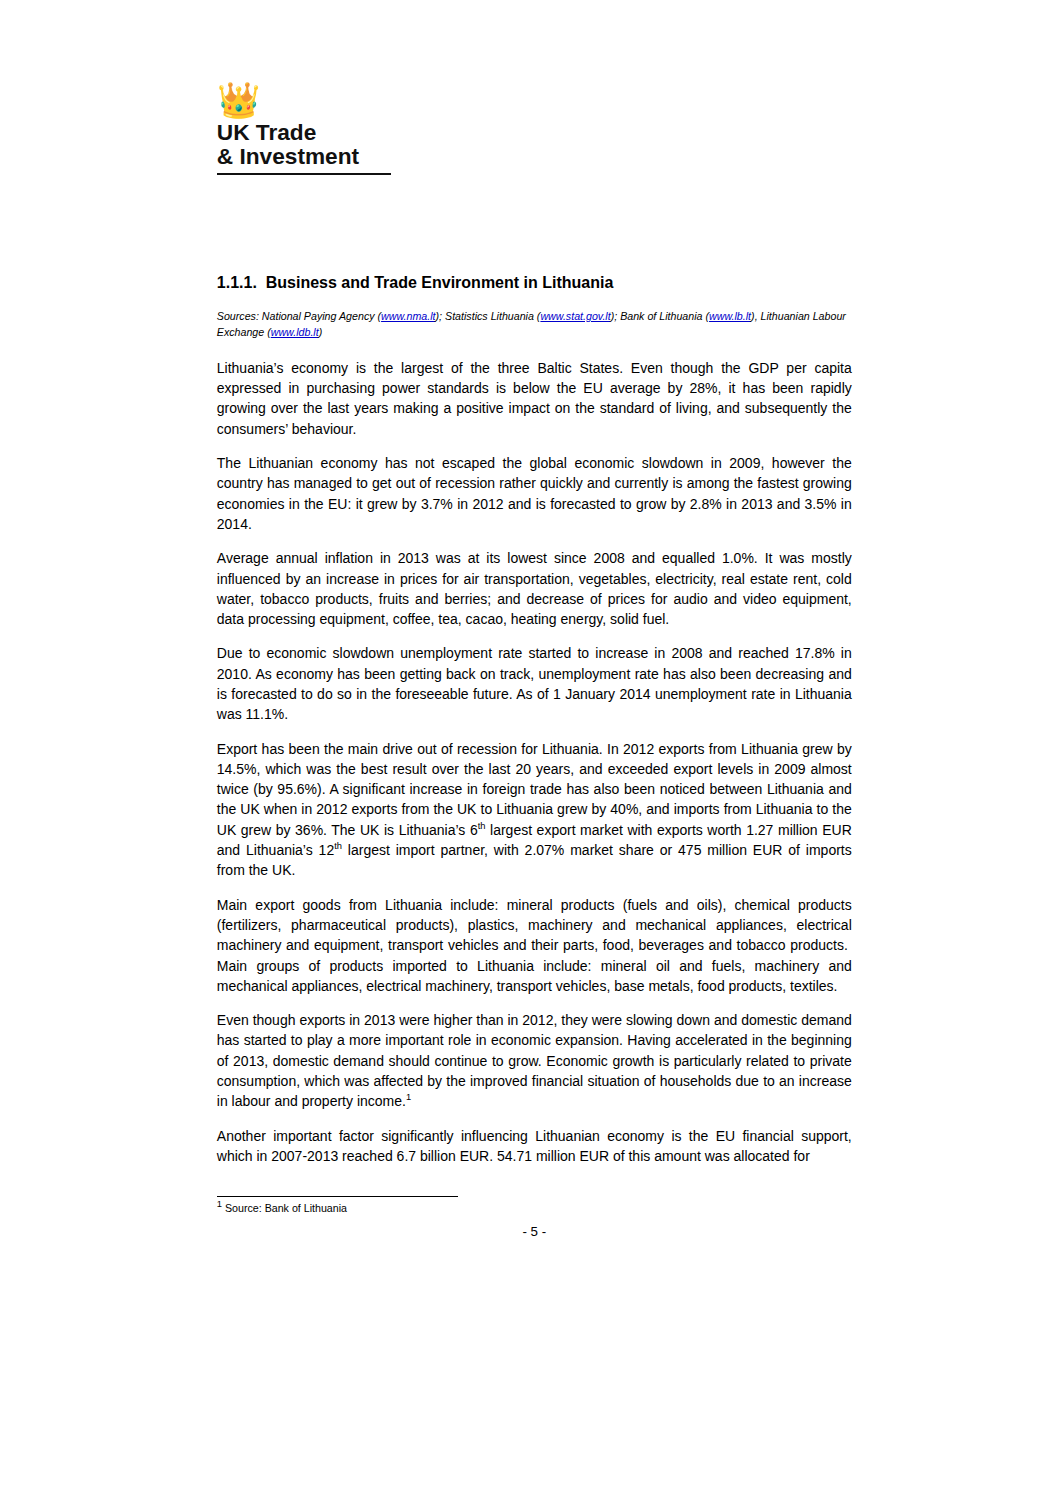👑
UK Trade
& Investment
1.1.1. Business and Trade Environment in Lithuania
Sources: National Paying Agency (www.nma.lt); Statistics Lithuania (www.stat.gov.lt); Bank of Lithuania (www.lb.lt), Lithuanian Labour Exchange (www.ldb.lt)
Lithuania’s economy is the largest of the three Baltic States. Even though the GDP per capita expressed in purchasing power standards is below the EU average by 28%, it has been rapidly growing over the last years making a positive impact on the standard of living, and subsequently the consumers’ behaviour.
The Lithuanian economy has not escaped the global economic slowdown in 2009, however the country has managed to get out of recession rather quickly and currently is among the fastest growing economies in the EU: it grew by 3.7% in 2012 and is forecasted to grow by 2.8% in 2013 and 3.5% in 2014.
Average annual inflation in 2013 was at its lowest since 2008 and equalled 1.0%. It was mostly influenced by an increase in prices for air transportation, vegetables, electricity, real estate rent, cold water, tobacco products, fruits and berries; and decrease of prices for audio and video equipment, data processing equipment, coffee, tea, cacao, heating energy, solid fuel.
Due to economic slowdown unemployment rate started to increase in 2008 and reached 17.8% in 2010. As economy has been getting back on track, unemployment rate has also been decreasing and is forecasted to do so in the foreseeable future. As of 1 January 2014 unemployment rate in Lithuania was 11.1%.
Export has been the main drive out of recession for Lithuania. In 2012 exports from Lithuania grew by 14.5%, which was the best result over the last 20 years, and exceeded export levels in 2009 almost twice (by 95.6%). A significant increase in foreign trade has also been noticed between Lithuania and the UK when in 2012 exports from the UK to Lithuania grew by 40%, and imports from Lithuania to the UK grew by 36%. The UK is Lithuania’s 6th largest export market with exports worth 1.27 million EUR and Lithuania’s 12th largest import partner, with 2.07% market share or 475 million EUR of imports from the UK.
Main export goods from Lithuania include: mineral products (fuels and oils), chemical products (fertilizers, pharmaceutical products), plastics, machinery and mechanical appliances, electrical machinery and equipment, transport vehicles and their parts, food, beverages and tobacco products. Main groups of products imported to Lithuania include: mineral oil and fuels, machinery and mechanical appliances, electrical machinery, transport vehicles, base metals, food products, textiles.
Even though exports in 2013 were higher than in 2012, they were slowing down and domestic demand has started to play a more important role in economic expansion. Having accelerated in the beginning of 2013, domestic demand should continue to grow. Economic growth is particularly related to private consumption, which was affected by the improved financial situation of households due to an increase in labour and property income.1
Another important factor significantly influencing Lithuanian economy is the EU financial support, which in 2007-2013 reached 6.7 billion EUR. 54.71 million EUR of this amount was allocated for
1 Source: Bank of Lithuania
- 5 -